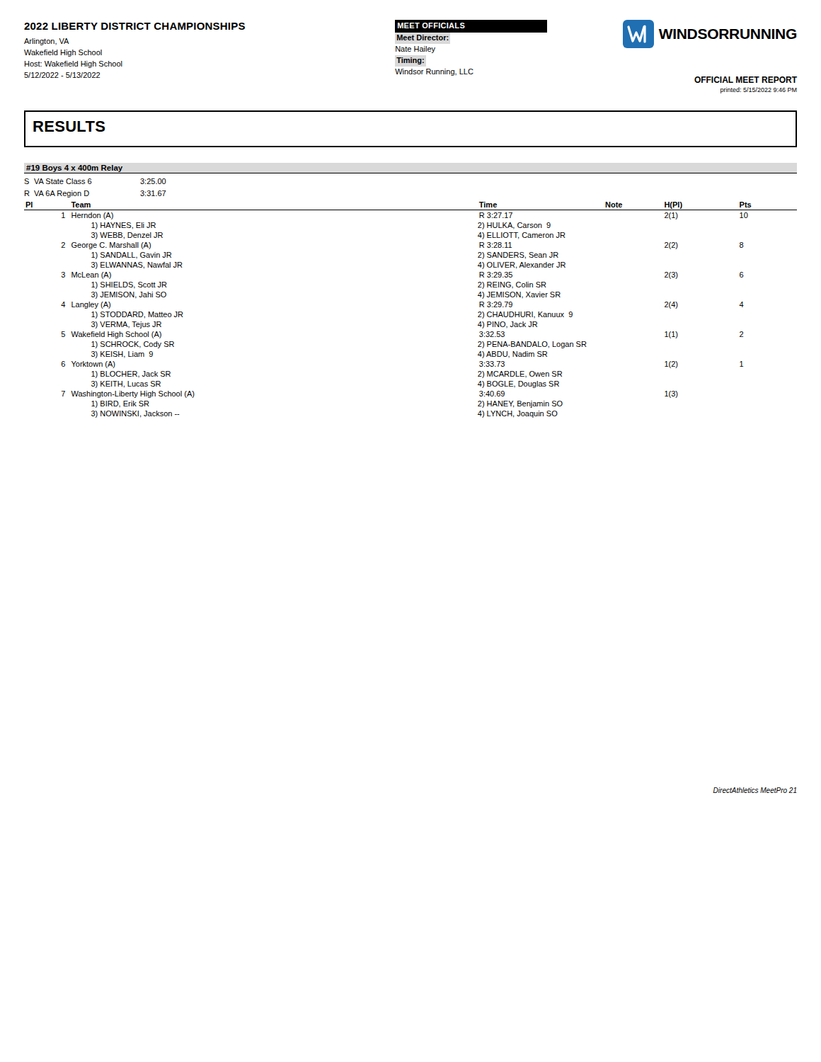2022 LIBERTY DISTRICT CHAMPIONSHIPS
Arlington, VA
Wakefield High School
Host: Wakefield High School
5/12/2022 - 5/13/2022
MEET OFFICIALS
Meet Director:
Nate Hailey
Timing:
Windsor Running, LLC
WINDSORRUNNING
OFFICIAL MEET REPORT
printed: 5/15/2022 9:46 PM
RESULTS
#19 Boys 4 x 400m Relay
SVA State Class 63:25.00
RVA 6A Region D3:31.67
| Pl | Team | Time | Note | H(Pl) | Pts |
| --- | --- | --- | --- | --- | --- |
| 1 | Herndon (A) | R 3:27.17 | | 2(1) | 10 |
| | 1) HAYNES, Eli JR | 2) HULKA, Carson 9 |
| | 3) WEBB, Denzel JR | 4) ELLIOTT, Cameron JR |
| 2 | George C. Marshall (A) | R 3:28.11 | | 2(2) | 8 |
| | 1) SANDALL, Gavin JR | 2) SANDERS, Sean JR |
| | 3) ELWANNAS, Nawfal JR | 4) OLIVER, Alexander JR |
| 3 | McLean (A) | R 3:29.35 | | 2(3) | 6 |
| | 1) SHIELDS, Scott JR | 2) REING, Colin SR |
| | 3) JEMISON, Jahi SO | 4) JEMISON, Xavier SR |
| 4 | Langley (A) | R 3:29.79 | | 2(4) | 4 |
| | 1) STODDARD, Matteo JR | 2) CHAUDHURI, Kanuux 9 |
| | 3) VERMA, Tejus JR | 4) PINO, Jack JR |
| 5 | Wakefield High School (A) | 3:32.53 | | 1(1) | 2 |
| | 1) SCHROCK, Cody SR | 2) PENA-BANDALO, Logan SR |
| | 3) KEISH, Liam 9 | 4) ABDU, Nadim SR |
| 6 | Yorktown (A) | 3:33.73 | | 1(2) | 1 |
| | 1) BLOCHER, Jack SR | 2) MCARDLE, Owen SR |
| | 3) KEITH, Lucas SR | 4) BOGLE, Douglas SR |
| 7 | Washington-Liberty High School (A) | 3:40.69 | | 1(3) | |
| | 1) BIRD, Erik SR | 2) HANEY, Benjamin SO |
| | 3) NOWINSKI, Jackson -- | 4) LYNCH, Joaquin SO |
DirectAthletics MeetPro 21